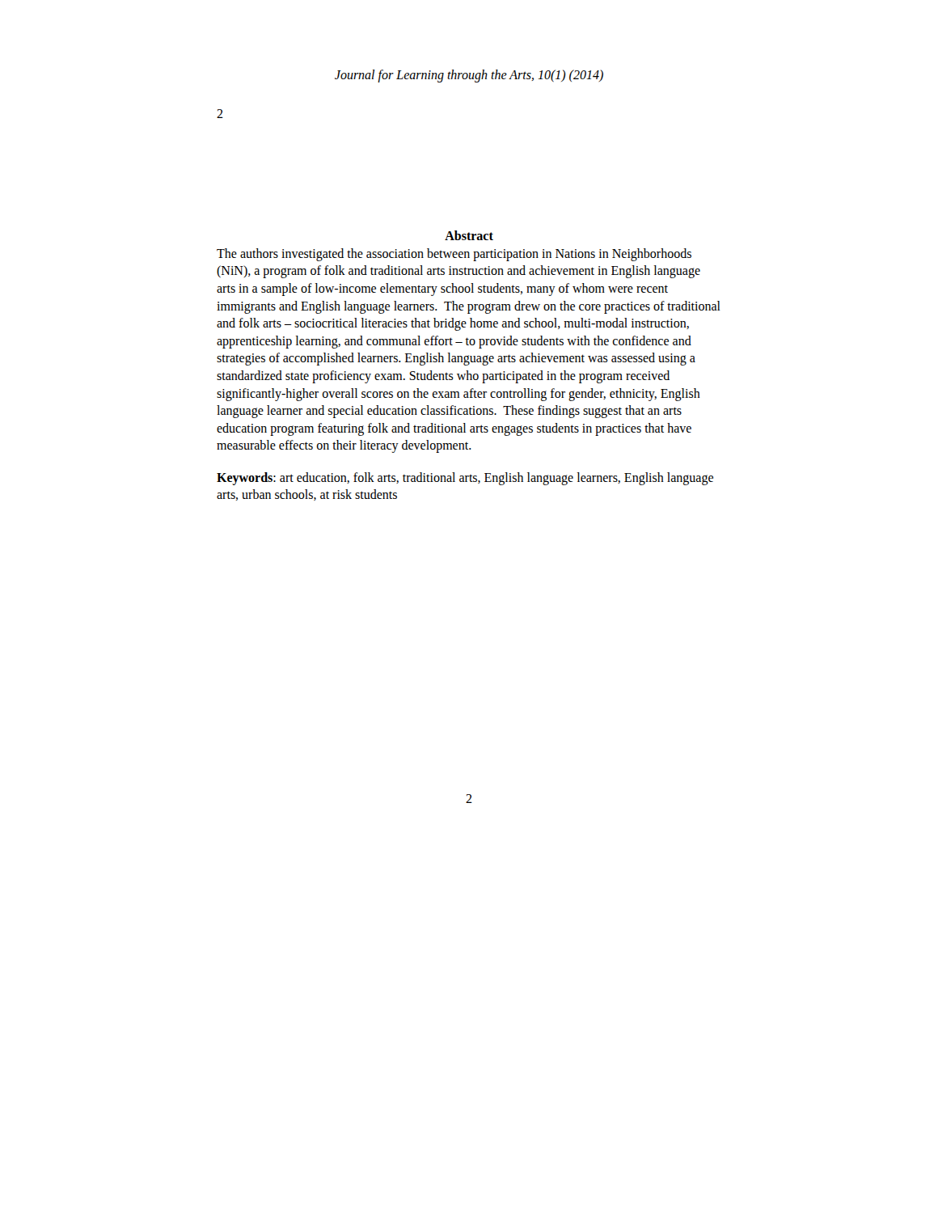Journal for Learning through the Arts, 10(1) (2014)
2
Abstract
The authors investigated the association between participation in Nations in Neighborhoods (NiN), a program of folk and traditional arts instruction and achievement in English language arts in a sample of low-income elementary school students, many of whom were recent immigrants and English language learners. The program drew on the core practices of traditional and folk arts – sociocritical literacies that bridge home and school, multi-modal instruction, apprenticeship learning, and communal effort – to provide students with the confidence and strategies of accomplished learners. English language arts achievement was assessed using a standardized state proficiency exam. Students who participated in the program received significantly-higher overall scores on the exam after controlling for gender, ethnicity, English language learner and special education classifications. These findings suggest that an arts education program featuring folk and traditional arts engages students in practices that have measurable effects on their literacy development.
Keywords: art education, folk arts, traditional arts, English language learners, English language arts, urban schools, at risk students
2